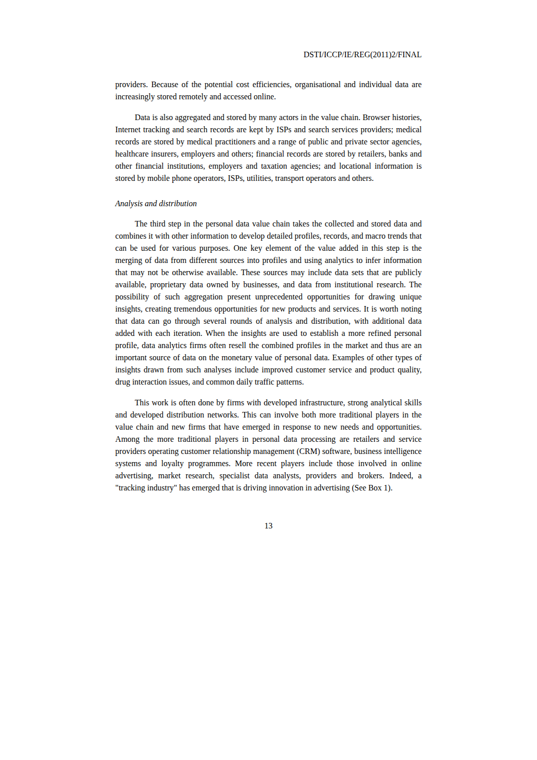DSTI/ICCP/IE/REG(2011)2/FINAL
providers. Because of the potential cost efficiencies, organisational and individual data are increasingly stored remotely and accessed online.
Data is also aggregated and stored by many actors in the value chain. Browser histories, Internet tracking and search records are kept by ISPs and search services providers; medical records are stored by medical practitioners and a range of public and private sector agencies, healthcare insurers, employers and others; financial records are stored by retailers, banks and other financial institutions, employers and taxation agencies; and locational information is stored by mobile phone operators, ISPs, utilities, transport operators and others.
Analysis and distribution
The third step in the personal data value chain takes the collected and stored data and combines it with other information to develop detailed profiles, records, and macro trends that can be used for various purposes. One key element of the value added in this step is the merging of data from different sources into profiles and using analytics to infer information that may not be otherwise available. These sources may include data sets that are publicly available, proprietary data owned by businesses, and data from institutional research. The possibility of such aggregation present unprecedented opportunities for drawing unique insights, creating tremendous opportunities for new products and services. It is worth noting that data can go through several rounds of analysis and distribution, with additional data added with each iteration. When the insights are used to establish a more refined personal profile, data analytics firms often resell the combined profiles in the market and thus are an important source of data on the monetary value of personal data. Examples of other types of insights drawn from such analyses include improved customer service and product quality, drug interaction issues, and common daily traffic patterns.
This work is often done by firms with developed infrastructure, strong analytical skills and developed distribution networks. This can involve both more traditional players in the value chain and new firms that have emerged in response to new needs and opportunities. Among the more traditional players in personal data processing are retailers and service providers operating customer relationship management (CRM) software, business intelligence systems and loyalty programmes. More recent players include those involved in online advertising, market research, specialist data analysts, providers and brokers. Indeed, a "tracking industry" has emerged that is driving innovation in advertising (See Box 1).
13